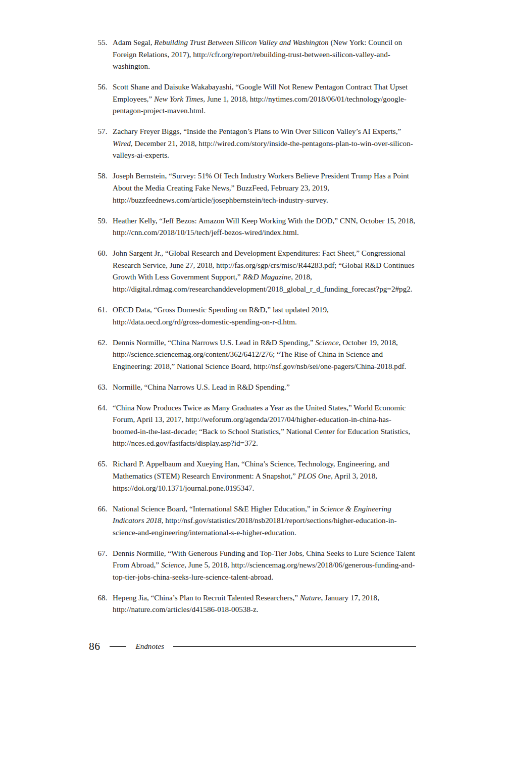55. Adam Segal, Rebuilding Trust Between Silicon Valley and Washington (New York: Council on Foreign Relations, 2017), http://cfr.org/report/rebuilding-trust-between-silicon-valley-and-washington.
56. Scott Shane and Daisuke Wakabayashi, “Google Will Not Renew Pentagon Contract That Upset Employees,” New York Times, June 1, 2018, http://nytimes.com/2018/06/01/technology/google-pentagon-project-maven.html.
57. Zachary Freyer Biggs, “Inside the Pentagon’s Plans to Win Over Silicon Valley’s AI Experts,” Wired, December 21, 2018, http://wired.com/story/inside-the-pentagons-plan-to-win-over-silicon-valleys-ai-experts.
58. Joseph Bernstein, “Survey: 51% Of Tech Industry Workers Believe President Trump Has a Point About the Media Creating Fake News,” BuzzFeed, February 23, 2019, http://buzzfeednews.com/article/josephbernstein/tech-industry-survey.
59. Heather Kelly, “Jeff Bezos: Amazon Will Keep Working With the DOD,” CNN, October 15, 2018, http://cnn.com/2018/10/15/tech/jeff-bezos-wired/index.html.
60. John Sargent Jr., “Global Research and Development Expenditures: Fact Sheet,” Congressional Research Service, June 27, 2018, http://fas.org/sgp/crs/misc/R44283.pdf; “Global R&D Continues Growth With Less Government Support,” R&D Magazine, 2018, http://digital.rdmag.com/researchanddevelopment/2018_global_r_d_funding_forecast?pg=2#pg2.
61. OECD Data, “Gross Domestic Spending on R&D,” last updated 2019, http://data.oecd.org/rd/gross-domestic-spending-on-r-d.htm.
62. Dennis Normille, “China Narrows U.S. Lead in R&D Spending,” Science, October 19, 2018, http://science.sciencemag.org/content/362/6412/276; “The Rise of China in Science and Engineering: 2018,” National Science Board, http://nsf.gov/nsb/sei/one-pagers/China-2018.pdf.
63. Normille, “China Narrows U.S. Lead in R&D Spending.”
64.“China Now Produces Twice as Many Graduates a Year as the United States,” World Economic Forum, April 13, 2017, http://weforum.org/agenda/2017/04/higher-education-in-china-has-boomed-in-the-last-decade; “Back to School Statistics,” National Center for Education Statistics, http://nces.ed.gov/fastfacts/display.asp?id=372.
65. Richard P. Appelbaum and Xueying Han, “China’s Science, Technology, Engineering, and Mathematics (STEM) Research Environment: A Snapshot,” PLOS One, April 3, 2018, https://doi.org/10.1371/journal.pone.0195347.
66. National Science Board, “International S&E Higher Education,” in Science & Engineering Indicators 2018, http://nsf.gov/statistics/2018/nsb20181/report/sections/higher-education-in-science-and-engineering/international-s-e-higher-education.
67. Dennis Normille, “With Generous Funding and Top-Tier Jobs, China Seeks to Lure Science Talent From Abroad,” Science, June 5, 2018, http://sciencemag.org/news/2018/06/generous-funding-and-top-tier-jobs-china-seeks-lure-science-talent-abroad.
68. Hepeng Jia, “China’s Plan to Recruit Talented Researchers,” Nature, January 17, 2018, http://nature.com/articles/d41586-018-00538-z.
86 Endnotes